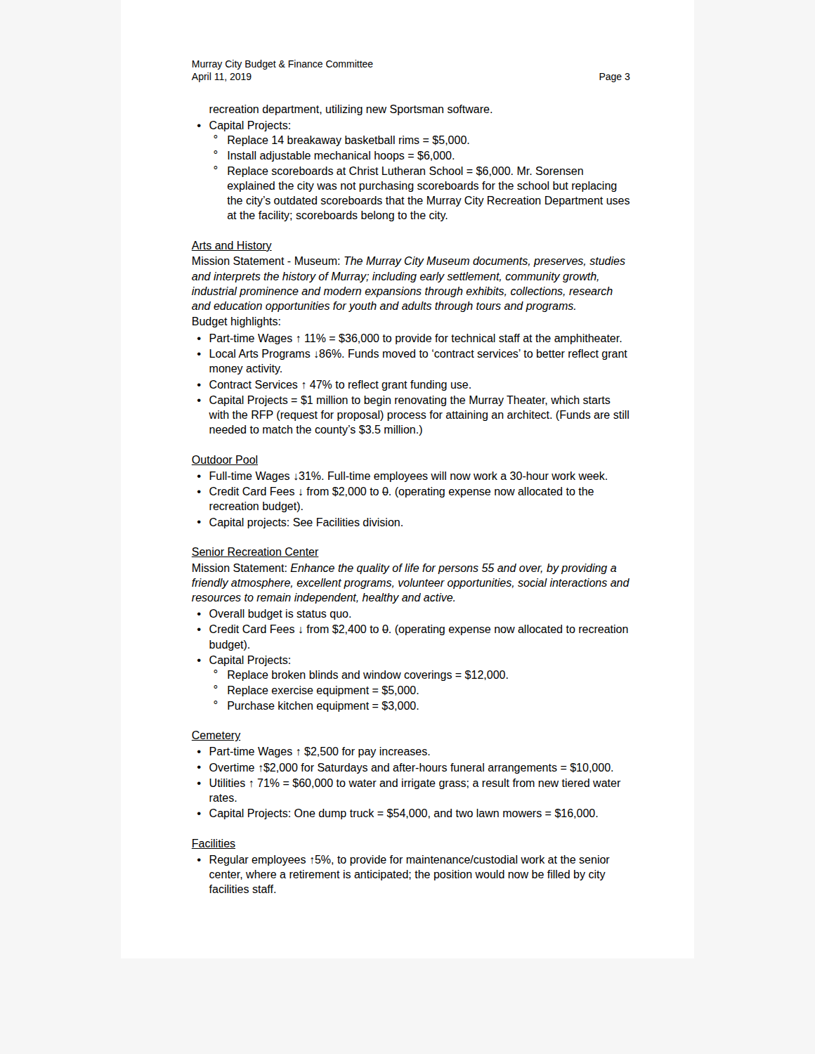Murray City Budget & Finance Committee
April 11, 2019 Page 3
recreation department, utilizing new Sportsman software.
Capital Projects:
Replace 14 breakaway basketball rims = $5,000.
Install adjustable mechanical hoops = $6,000.
Replace scoreboards at Christ Lutheran School = $6,000. Mr. Sorensen explained the city was not purchasing scoreboards for the school but replacing the city’s outdated scoreboards that the Murray City Recreation Department uses at the facility; scoreboards belong to the city.
Arts and History
Mission Statement - Museum: The Murray City Museum documents, preserves, studies and interprets the history of Murray; including early settlement, community growth, industrial prominence and modern expansions through exhibits, collections, research and education opportunities for youth and adults through tours and programs.
Budget highlights:
Part-time Wages ↑ 11% = $36,000 to provide for technical staff at the amphitheater.
Local Arts Programs ↓86%. Funds moved to ‘contract services’ to better reflect grant money activity.
Contract Services ↑ 47% to reflect grant funding use.
Capital Projects = $1 million to begin renovating the Murray Theater, which starts with the RFP (request for proposal) process for attaining an architect. (Funds are still needed to match the county’s $3.5 million.)
Outdoor Pool
Full-time Wages ↓31%. Full-time employees will now work a 30-hour work week.
Credit Card Fees ↓ from $2,000 to 0. (operating expense now allocated to the recreation budget).
Capital projects: See Facilities division.
Senior Recreation Center
Mission Statement: Enhance the quality of life for persons 55 and over, by providing a friendly atmosphere, excellent programs, volunteer opportunities, social interactions and resources to remain independent, healthy and active.
Overall budget is status quo.
Credit Card Fees ↓ from $2,400 to 0. (operating expense now allocated to recreation budget).
Capital Projects:
Replace broken blinds and window coverings = $12,000.
Replace exercise equipment = $5,000.
Purchase kitchen equipment = $3,000.
Cemetery
Part-time Wages ↑ $2,500 for pay increases.
Overtime ↑$2,000 for Saturdays and after-hours funeral arrangements = $10,000.
Utilities ↑ 71% = $60,000 to water and irrigate grass; a result from new tiered water rates.
Capital Projects: One dump truck = $54,000, and two lawn mowers = $16,000.
Facilities
Regular employees ↑5%, to provide for maintenance/custodial work at the senior center, where a retirement is anticipated; the position would now be filled by city facilities staff.